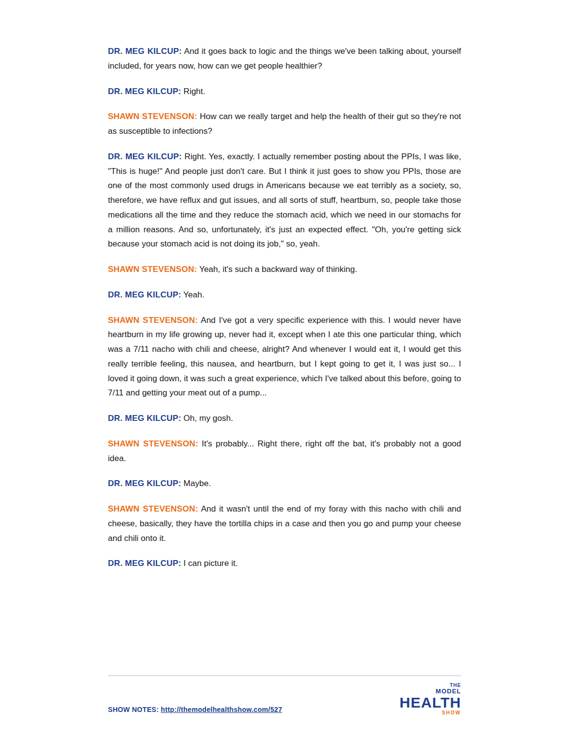DR. MEG KILCUP: And it goes back to logic and the things we've been talking about, yourself included, for years now, how can we get people healthier?
DR. MEG KILCUP: Right.
SHAWN STEVENSON: How can we really target and help the health of their gut so they're not as susceptible to infections?
DR. MEG KILCUP: Right. Yes, exactly. I actually remember posting about the PPIs, I was like, "This is huge!" And people just don't care. But I think it just goes to show you PPIs, those are one of the most commonly used drugs in Americans because we eat terribly as a society, so, therefore, we have reflux and gut issues, and all sorts of stuff, heartburn, so, people take those medications all the time and they reduce the stomach acid, which we need in our stomachs for a million reasons. And so, unfortunately, it's just an expected effect. "Oh, you're getting sick because your stomach acid is not doing its job," so, yeah.
SHAWN STEVENSON: Yeah, it's such a backward way of thinking.
DR. MEG KILCUP: Yeah.
SHAWN STEVENSON: And I've got a very specific experience with this. I would never have heartburn in my life growing up, never had it, except when I ate this one particular thing, which was a 7/11 nacho with chili and cheese, alright? And whenever I would eat it, I would get this really terrible feeling, this nausea, and heartburn, but I kept going to get it, I was just so... I loved it going down, it was such a great experience, which I've talked about this before, going to 7/11 and getting your meat out of a pump...
DR. MEG KILCUP: Oh, my gosh.
SHAWN STEVENSON: It's probably... Right there, right off the bat, it's probably not a good idea.
DR. MEG KILCUP: Maybe.
SHAWN STEVENSON: And it wasn't until the end of my foray with this nacho with chili and cheese, basically, they have the tortilla chips in a case and then you go and pump your cheese and chili onto it.
DR. MEG KILCUP: I can picture it.
SHOW NOTES: http://themodelhealthshow.com/527
The Model Health Show